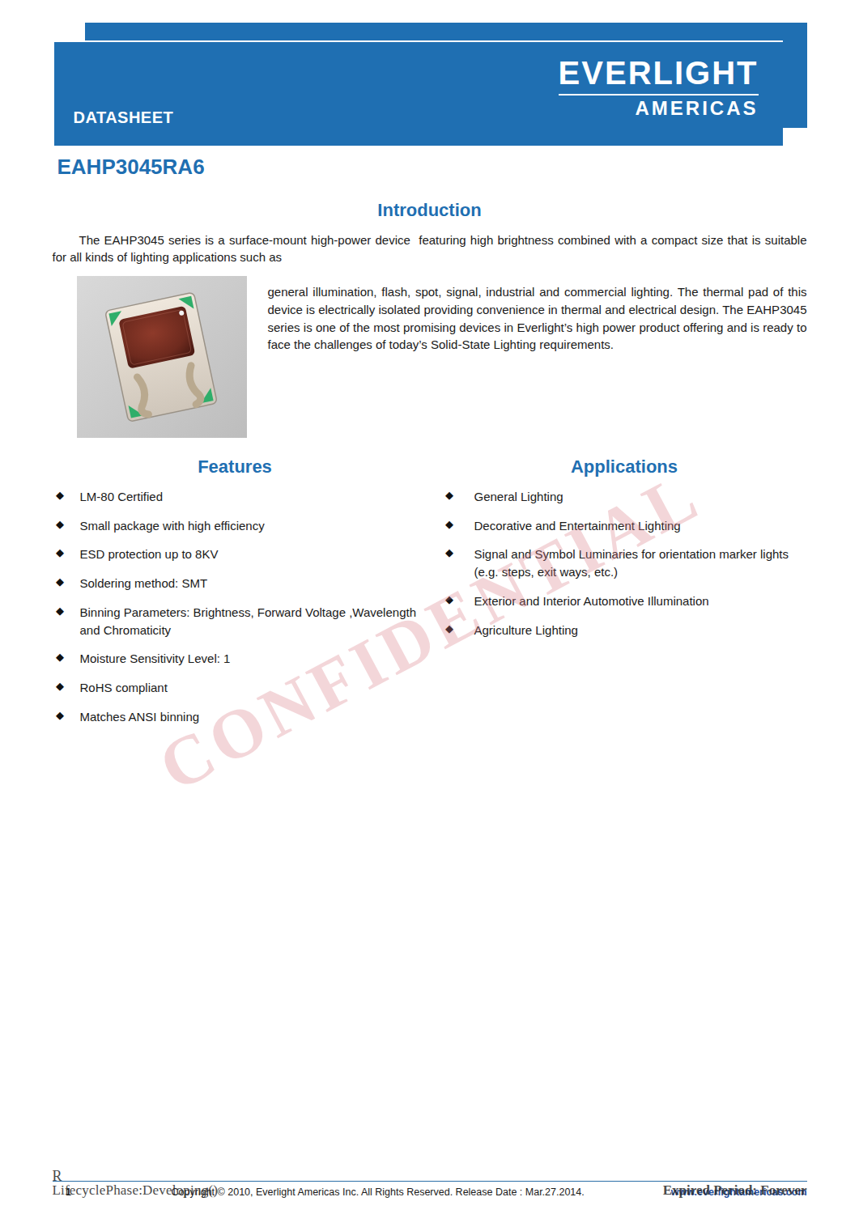EVERLIGHT
AMERICAS
DATASHEET
EAHP3045RA6
Introduction
The EAHP3045 series is a surface-mount high-power device featuring high brightness combined with a compact size that is suitable for all kinds of lighting applications such as
general illumination, flash, spot, signal, industrial and commercial lighting. The thermal pad of this device is electrically isolated providing convenience in thermal and electrical design. The EAHP3045 series is one of the most promising devices in Everlight’s high power product offering and is ready to face the challenges of today’s Solid-State Lighting requirements.
Features
LM-80 Certified
Small package with high efficiency
ESD protection up to 8KV
Soldering method: SMT
Binning Parameters: Brightness, Forward Voltage ,Wavelength and Chromaticity
Moisture Sensitivity Level: 1
RoHS compliant
Matches ANSI binning
Applications
General Lighting
Decorative and Entertainment Lighting
Signal and Symbol Luminaries for orientation marker lights (e.g. steps, exit ways, etc.)
Exterior and Interior Automotive Illumination
Agriculture Lighting
CONFIDENTIAL
R
1
Copyright © 2010, Everlight Americas Inc. All Rights Reserved. Release Date : Mar.27.2014.
www.everlightamericas.com
LifecyclePhase:Developing()
Expired Period: Forever